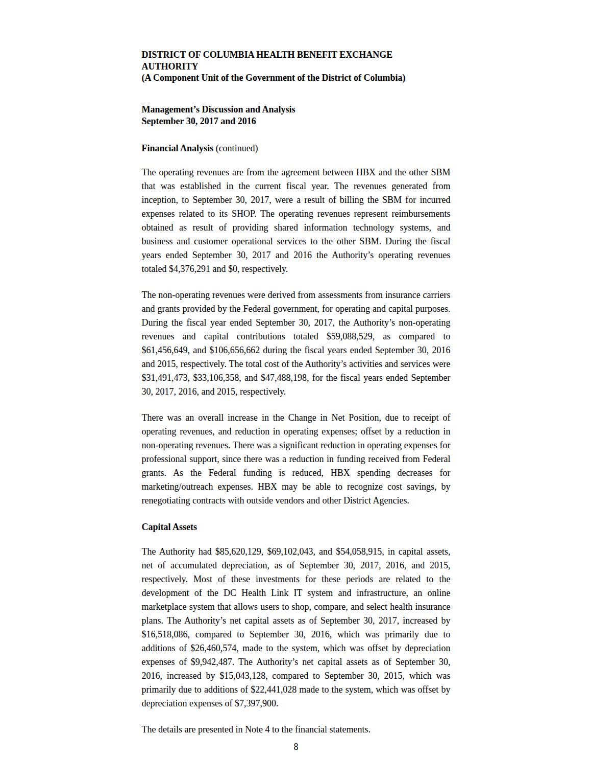DISTRICT OF COLUMBIA HEALTH BENEFIT EXCHANGE AUTHORITY
(A Component Unit of the Government of the District of Columbia)
Management’s Discussion and Analysis September 30, 2017 and 2016
Financial Analysis (continued)
The operating revenues are from the agreement between HBX and the other SBM that was established in the current fiscal year. The revenues generated from inception, to September 30, 2017, were a result of billing the SBM for incurred expenses related to its SHOP. The operating revenues represent reimbursements obtained as result of providing shared information technology systems, and business and customer operational services to the other SBM. During the fiscal years ended September 30, 2017 and 2016 the Authority’s operating revenues totaled $4,376,291 and $0, respectively.
The non-operating revenues were derived from assessments from insurance carriers and grants provided by the Federal government, for operating and capital purposes. During the fiscal year ended September 30, 2017, the Authority’s non-operating revenues and capital contributions totaled $59,088,529, as compared to $61,456,649, and $106,656,662 during the fiscal years ended September 30, 2016 and 2015, respectively. The total cost of the Authority’s activities and services were $31,491,473, $33,106,358, and $47,488,198, for the fiscal years ended September 30, 2017, 2016, and 2015, respectively.
There was an overall increase in the Change in Net Position, due to receipt of operating revenues, and reduction in operating expenses; offset by a reduction in non-operating revenues. There was a significant reduction in operating expenses for professional support, since there was a reduction in funding received from Federal grants. As the Federal funding is reduced, HBX spending decreases for marketing/outreach expenses. HBX may be able to recognize cost savings, by renegotiating contracts with outside vendors and other District Agencies.
Capital Assets
The Authority had $85,620,129, $69,102,043, and $54,058,915, in capital assets, net of accumulated depreciation, as of September 30, 2017, 2016, and 2015, respectively. Most of these investments for these periods are related to the development of the DC Health Link IT system and infrastructure, an online marketplace system that allows users to shop, compare, and select health insurance plans. The Authority’s net capital assets as of September 30, 2017, increased by $16,518,086, compared to September 30, 2016, which was primarily due to additions of $26,460,574, made to the system, which was offset by depreciation expenses of $9,942,487. The Authority’s net capital assets as of September 30, 2016, increased by $15,043,128, compared to September 30, 2015, which was primarily due to additions of $22,441,028 made to the system, which was offset by depreciation expenses of $7,397,900.
The details are presented in Note 4 to the financial statements.
8